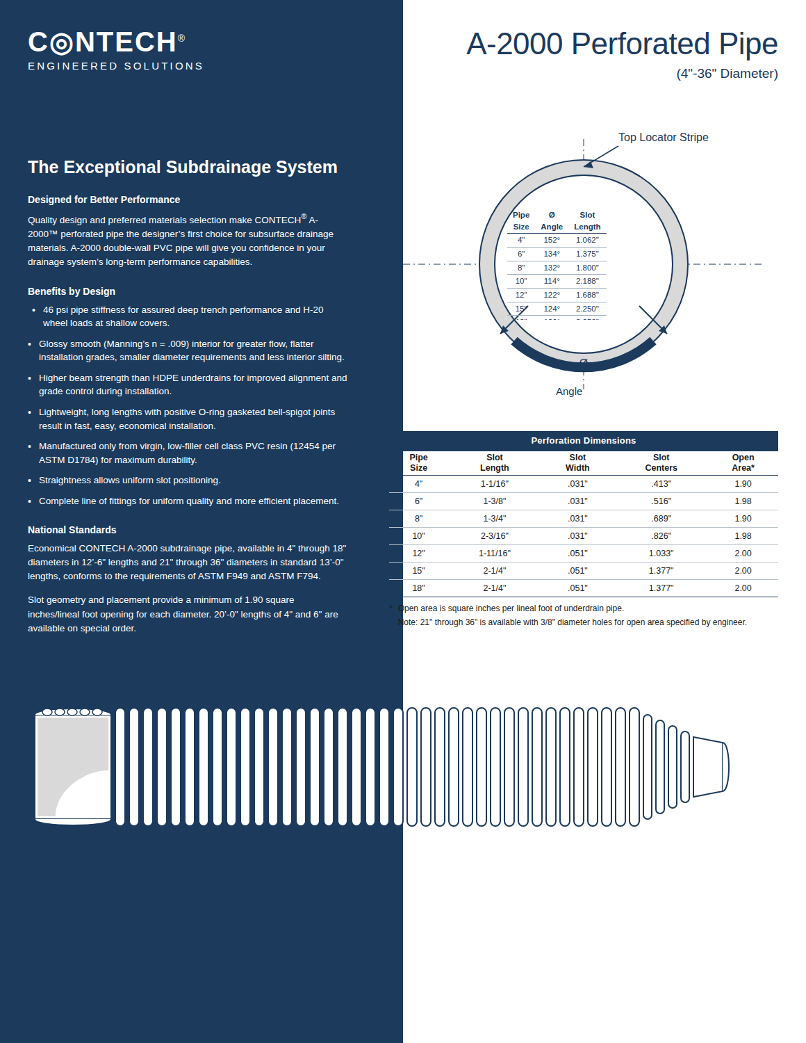C◎NTECH®
ENGINEERED SOLUTIONS
The Exceptional Subdrainage System
Designed for Better Performance
Quality design and preferred materials selection make CONTECH® A-2000™ perforated pipe the designer’s first choice for subsurface drainage materials. A-2000 double-wall PVC pipe will give you confidence in your drainage system’s long-term performance capabilities.
Benefits by Design
46 psi pipe stiffness for assured deep trench performance and H-20 wheel loads at shallow covers.
Glossy smooth (Manning’s n = .009) interior for greater flow, flatter installation grades, smaller diameter requirements and less interior silting.
Higher beam strength than HDPE underdrains for improved alignment and grade control during installation.
Lightweight, long lengths with positive O-ring gasketed bell-spigot joints result in fast, easy, economical installation.
Manufactured only from virgin, low-filler cell class PVC resin (12454 per ASTM D1784) for maximum durability.
Straightness allows uniform slot positioning.
Complete line of fittings for uniform quality and more efficient placement.
National Standards
Economical CONTECH A-2000 subdrainage pipe, available in 4" through 18" diameters in 12’-6" lengths and 21" through 36" diameters in standard 13’-0" lengths, conforms to the requirements of ASTM F949 and ASTM F794.
Slot geometry and placement provide a minimum of 1.90 square inches/lineal foot opening for each diameter. 20’-0" lengths of 4" and 6" are available on special order.
A-2000 Perforated Pipe
(4"-36" Diameter)
Top Locator Stripe
Ø
| Pipe Size | Ø Angle | Slot Length |
| --- | --- | --- |
| 4" | 152° | 1.062" |
| 6" | 134° | 1.375" |
| 8" | 132° | 1.800" |
| 10" | 114° | 2.188" |
| 12" | 122° | 1.688" |
| 15" | 124° | 2.250" |
| 18" | 120° | 2.250" |
Angle
Perforation Dimensions
| Pipe Size | Slot Length | Slot Width | Slot Centers | Open Area* |
| --- | --- | --- | --- | --- |
| 4" | 1-1/16" | .031" | .413" | 1.90 |
| 6" | 1-3/8" | .031" | .516" | 1.98 |
| 8" | 1-3/4" | .031" | .689" | 1.90 |
| 10" | 2-3/16" | .031" | .826" | 1.98 |
| 12" | 1-11/16" | .051" | 1.033" | 2.00 |
| 15" | 2-1/4" | .051" | 1.377" | 2.00 |
| 18" | 2-1/4" | .051" | 1.377" | 2.00 |
*
Open area is square inches per lineal foot of underdrain pipe.
Note: 21" through 36" is available with 3/8" diameter holes for open area specified by engineer.